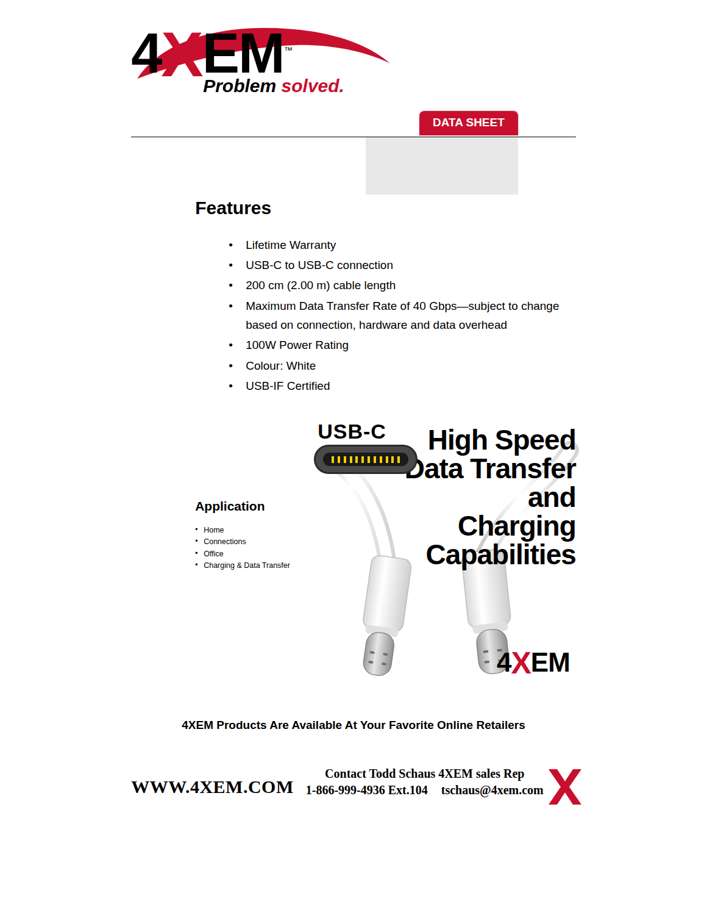4 XEM™
Problem solved.
DATA SHEET
Features
Lifetime Warranty
USB-C to USB-C connection
200 cm (2.00 m) cable length
Maximum Data Transfer Rate of 40 Gbps—subject to change based on connection, hardware and data overhead
100W Power Rating
Colour: White
USB-IF Certified
USB-C
High Speed
Data Transfer
and
Charging
Capabilities
Application
Home
Connections
Office
Charging & Data Transfer
4XEM
4XEM Products Are Available At Your Favorite Online Retailers
WWW.4XEM.COM
Contact Todd Schaus 4XEM sales Rep
1-866-999-4936 Ext.104 tschaus@4xem.com